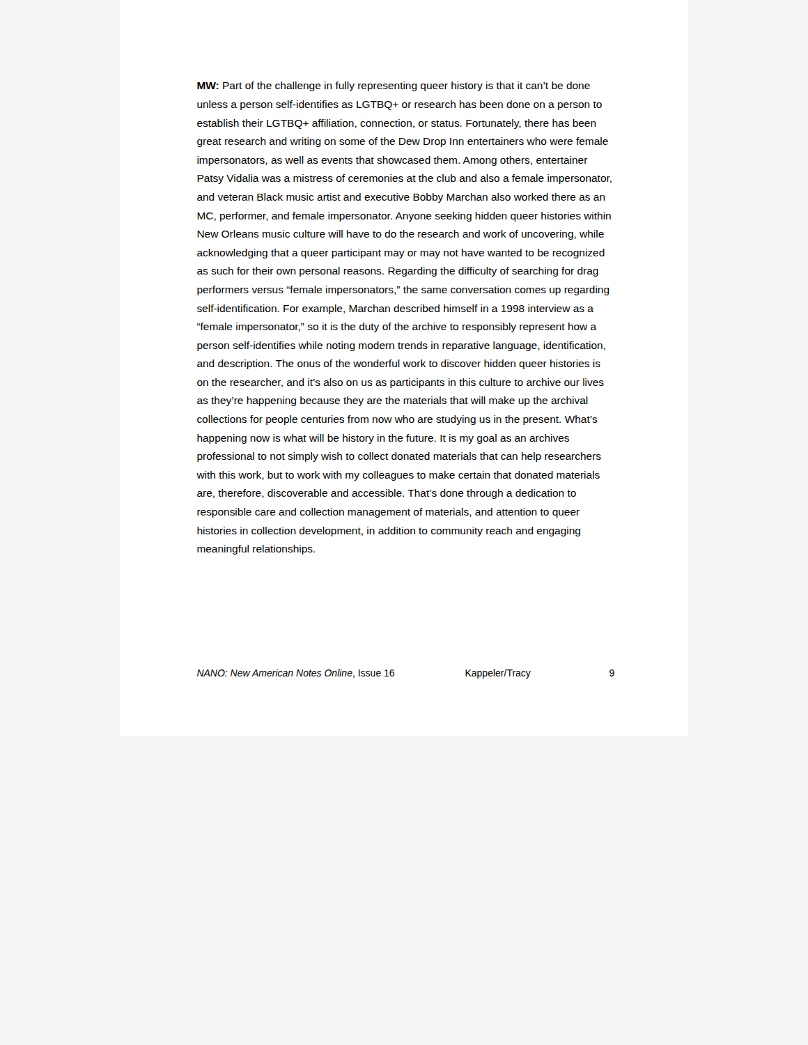MW: Part of the challenge in fully representing queer history is that it can’t be done unless a person self-identifies as LGTBQ+ or research has been done on a person to establish their LGTBQ+ affiliation, connection, or status. Fortunately, there has been great research and writing on some of the Dew Drop Inn entertainers who were female impersonators, as well as events that showcased them. Among others, entertainer Patsy Vidalia was a mistress of ceremonies at the club and also a female impersonator, and veteran Black music artist and executive Bobby Marchan also worked there as an MC, performer, and female impersonator. Anyone seeking hidden queer histories within New Orleans music culture will have to do the research and work of uncovering, while acknowledging that a queer participant may or may not have wanted to be recognized as such for their own personal reasons. Regarding the difficulty of searching for drag performers versus “female impersonators,” the same conversation comes up regarding self-identification. For example, Marchan described himself in a 1998 interview as a “female impersonator,” so it is the duty of the archive to responsibly represent how a person self-identifies while noting modern trends in reparative language, identification, and description. The onus of the wonderful work to discover hidden queer histories is on the researcher, and it’s also on us as participants in this culture to archive our lives as they’re happening because they are the materials that will make up the archival collections for people centuries from now who are studying us in the present. What’s happening now is what will be history in the future. It is my goal as an archives professional to not simply wish to collect donated materials that can help researchers with this work, but to work with my colleagues to make certain that donated materials are, therefore, discoverable and accessible. That’s done through a dedication to responsible care and collection management of materials, and attention to queer histories in collection development, in addition to community reach and engaging meaningful relationships.
NANO: New American Notes Online, Issue 16 Kappeler/Tracy 9